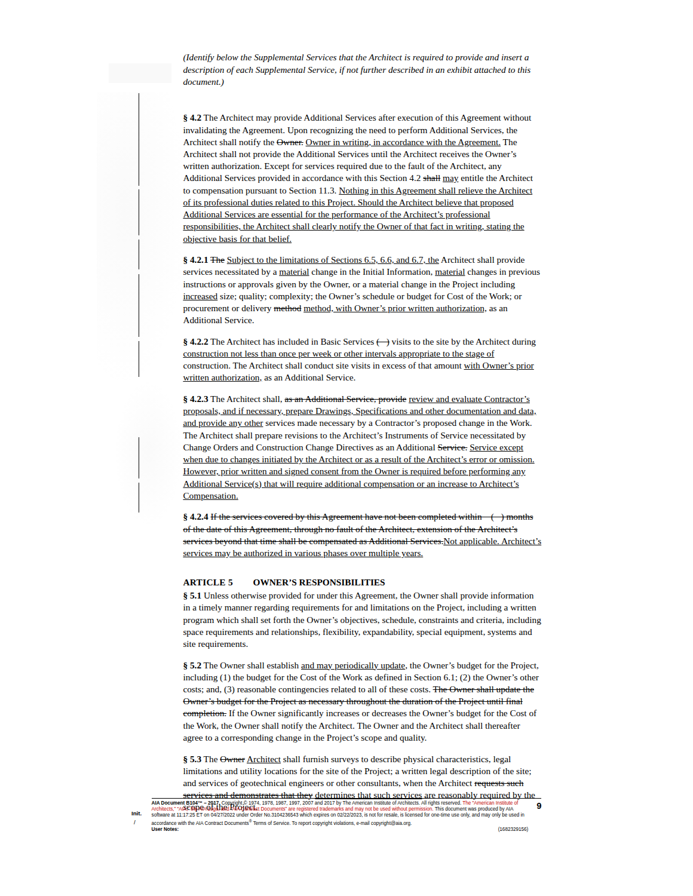(Identify below the Supplemental Services that the Architect is required to provide and insert a description of each Supplemental Service, if not further described in an exhibit attached to this document.)
§ 4.2 The Architect may provide Additional Services after execution of this Agreement without invalidating the Agreement. Upon recognizing the need to perform Additional Services, the Architect shall notify the Owner. Owner in writing, in accordance with the Agreement. The Architect shall not provide the Additional Services until the Architect receives the Owner’s written authorization. Except for services required due to the fault of the Architect, any Additional Services provided in accordance with this Section 4.2 shall may entitle the Architect to compensation pursuant to Section 11.3. Nothing in this Agreement shall relieve the Architect of its professional duties related to this Project. Should the Architect believe that proposed Additional Services are essential for the performance of the Architect’s professional responsibilities, the Architect shall clearly notify the Owner of that fact in writing, stating the objective basis for that belief.
§ 4.2.1 The Subject to the limitations of Sections 6.5, 6.6, and 6.7, the Architect shall provide services necessitated by a material change in the Initial Information, material changes in previous instructions or approvals given by the Owner, or a material change in the Project including increased size; quality; complexity; the Owner’s schedule or budget for Cost of the Work; or procurement or delivery method method, with Owner’s prior written authorization, as an Additional Service.
§ 4.2.2 The Architect has included in Basic Services ( ) visits to the site by the Architect during construction not less than once per week or other intervals appropriate to the stage of construction. The Architect shall conduct site visits in excess of that amount with Owner’s prior written authorization, as an Additional Service.
§ 4.2.3 The Architect shall, as an Additional Service, provide review and evaluate Contractor’s proposals, and if necessary, prepare Drawings, Specifications and other documentation and data, and provide any other services made necessary by a Contractor’s proposed change in the Work. The Architect shall prepare revisions to the Architect’s Instruments of Service necessitated by Change Orders and Construction Change Directives as an Additional Service. Service except when due to changes initiated by the Architect or as a result of the Architect’s error or omission. However, prior written and signed consent from the Owner is required before performing any Additional Service(s) that will require additional compensation or an increase to Architect’s Compensation.
§ 4.2.4 If the services covered by this Agreement have not been completed within ( ) months of the date of this Agreement, through no fault of the Architect, extension of the Architect’s services beyond that time shall be compensated as Additional Services. Not applicable. Architect’s services may be authorized in various phases over multiple years.
ARTICLE 5 OWNER’S RESPONSIBILITIES
§ 5.1 Unless otherwise provided for under this Agreement, the Owner shall provide information in a timely manner regarding requirements for and limitations on the Project, including a written program which shall set forth the Owner’s objectives, schedule, constraints and criteria, including space requirements and relationships, flexibility, expandability, special equipment, systems and site requirements.
§ 5.2 The Owner shall establish and may periodically update, the Owner’s budget for the Project, including (1) the budget for the Cost of the Work as defined in Section 6.1; (2) the Owner’s other costs; and, (3) reasonable contingencies related to all of these costs. The Owner shall update the Owner’s budget for the Project as necessary throughout the duration of the Project until final completion. If the Owner significantly increases or decreases the Owner’s budget for the Cost of the Work, the Owner shall notify the Architect. The Owner and the Architect shall thereafter agree to a corresponding change in the Project’s scope and quality.
§ 5.3 The Owner Architect shall furnish surveys to describe physical characteristics, legal limitations and utility locations for the site of the Project; a written legal description of the site; and services of geotechnical engineers or other consultants, when the Architect requests such services and demonstrates that they determines that such services are reasonably required by the scope of the Project.
Init.
/
AIA Document B104™ – 2017. Copyright © 1974, 1978, 1987, 1997, 2007 and 2017 by The American Institute of Architects. All rights reserved. The “American Institute of Architects,” “AIA,” the AIA Logo, and “AIA Contract Documents” are registered trademarks and may not be used without permission. This document was produced by AIA software at 11:17:25 ET on 04/27/2022 under Order No.3104236543 which expires on 02/22/2023, is not for resale, is licensed for one-time use only, and may only be used in accordance with the AIA Contract Documents® Terms of Service. To report copyright violations, e-mail copyright@aia.org.
User Notes:(1682329156)
9